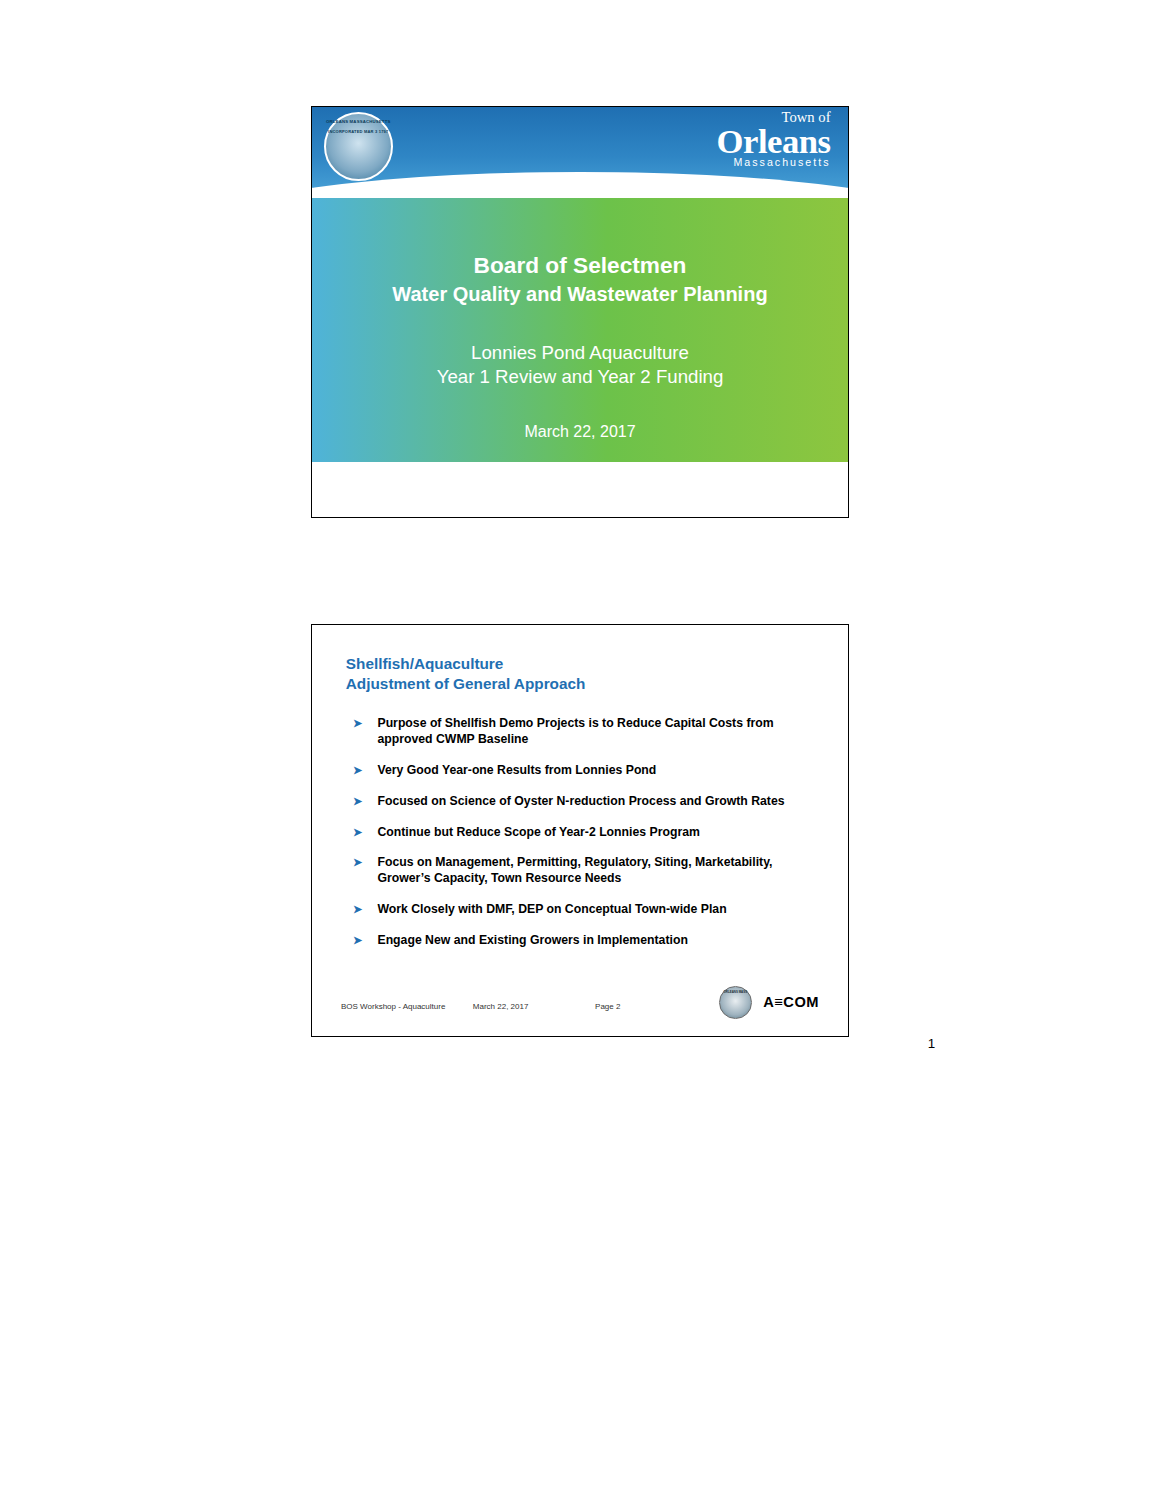ORLEANS MASSACHUSETTS
INCORPORATED MAR 3 1797
Town of
Orleans
Massachusetts
Board of Selectmen
Water Quality and Wastewater Planning
Lonnies Pond Aquaculture
Year 1 Review and Year 2 Funding
March 22, 2017
Shellfish/Aquaculture
Adjustment of General Approach
Purpose of Shellfish Demo Projects is to Reduce Capital Costs from approved CWMP Baseline
Very Good Year-one Results from Lonnies Pond
Focused on Science of Oyster N-reduction Process and Growth Rates
Continue but Reduce Scope of Year-2 Lonnies Program
Focus on Management, Permitting, Regulatory, Siting, Marketability, Grower’s Capacity, Town Resource Needs
Work Closely with DMF, DEP on Conceptual Town-wide Plan
Engage New and Existing Growers in Implementation
BOS Workshop - Aquaculture March 22, 2017 Page 2
ORLEANS MASS
A≡COM
1